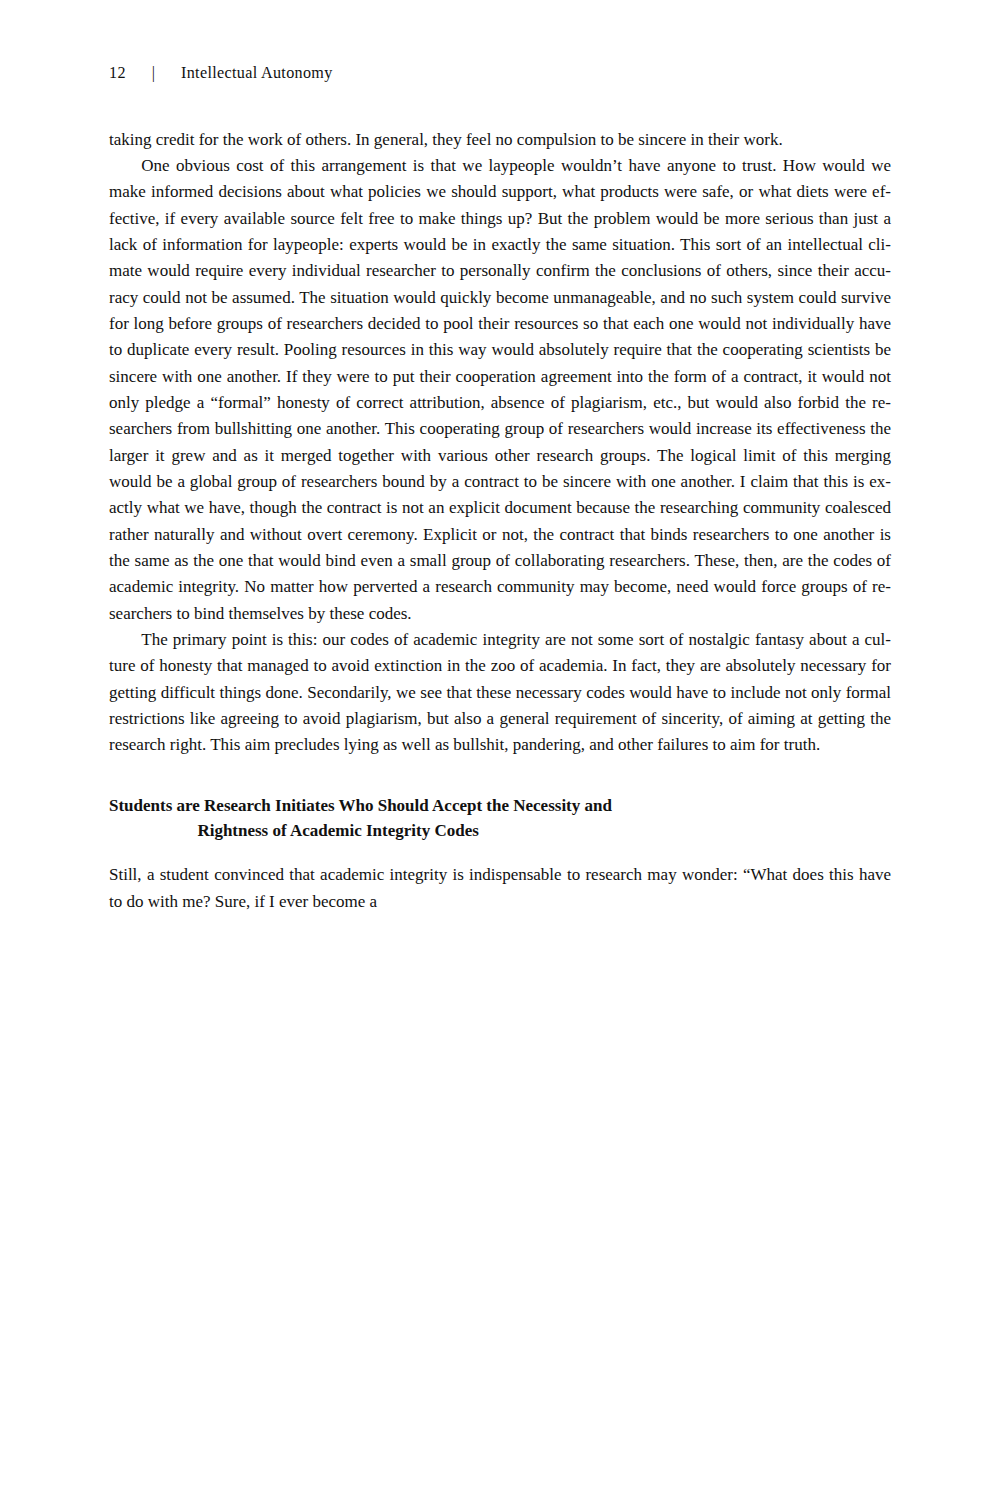12|Intellectual Autonomy
taking credit for the work of others. In general, they feel no compulsion to be sincere in their work.
One obvious cost of this arrangement is that we laypeople wouldn’t have anyone to trust. How would we make informed decisions about what policies we should support, what products were safe, or what diets were effective, if every available source felt free to make things up? But the problem would be more serious than just a lack of information for laypeople: experts would be in exactly the same situation. This sort of an intellectual climate would require every individual researcher to personally confirm the conclusions of others, since their accuracy could not be assumed. The situation would quickly become unmanageable, and no such system could survive for long before groups of researchers decided to pool their resources so that each one would not individually have to duplicate every result. Pooling resources in this way would absolutely require that the cooperating scientists be sincere with one another. If they were to put their cooperation agreement into the form of a contract, it would not only pledge a “formal” honesty of correct attribution, absence of plagiarism, etc., but would also forbid the researchers from bullshitting one another. This cooperating group of researchers would increase its effectiveness the larger it grew and as it merged together with various other research groups. The logical limit of this merging would be a global group of researchers bound by a contract to be sincere with one another. I claim that this is exactly what we have, though the contract is not an explicit document because the researching community coalesced rather naturally and without overt ceremony. Explicit or not, the contract that binds researchers to one another is the same as the one that would bind even a small group of collaborating researchers. These, then, are the codes of academic integrity. No matter how perverted a research community may become, need would force groups of researchers to bind themselves by these codes.
The primary point is this: our codes of academic integrity are not some sort of nostalgic fantasy about a culture of honesty that managed to avoid extinction in the zoo of academia. In fact, they are absolutely necessary for getting difficult things done. Secondarily, we see that these necessary codes would have to include not only formal restrictions like agreeing to avoid plagiarism, but also a general requirement of sincerity, of aiming at getting the research right. This aim precludes lying as well as bullshit, pandering, and other failures to aim for truth.
Students are Research Initiates Who Should Accept the Necessity andRightness of Academic Integrity Codes
Still, a student convinced that academic integrity is indispensable to research may wonder: “What does this have to do with me? Sure, if I ever become a